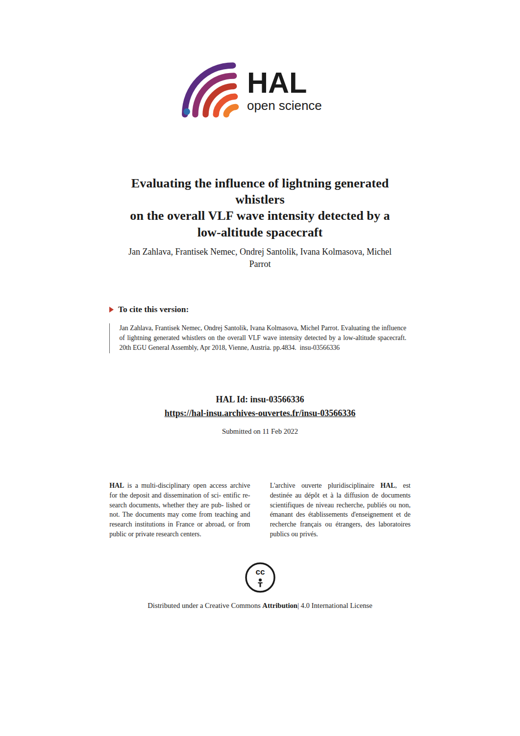HAL open science
Evaluating the influence of lightning generated whistlers
on the overall VLF wave intensity detected by a
low-altitude spacecraft
Jan Zahlava, Frantisek Nemec, Ondrej Santolik, Ivana Kolmasova, Michel
Parrot
To cite this version:
Jan Zahlava, Frantisek Nemec, Ondrej Santolik, Ivana Kolmasova, Michel Parrot. Evaluating the influence of lightning generated whistlers on the overall VLF wave intensity detected by a low-altitude spacecraft. 20th EGU General Assembly, Apr 2018, Vienne, Austria. pp.4834. insu-03566336
HAL Id: insu-03566336
https://hal-insu.archives-ouvertes.fr/insu-03566336
Submitted on 11 Feb 2022
HAL is a multi-disciplinary open access archive for the deposit and dissemination of sci- entific research documents, whether they are pub- lished or not. The documents may come from teaching and research institutions in France or abroad, or from public or private research centers.
L'archive ouverte pluridisciplinaire HAL, est destinée au dépôt et à la diffusion de documents scientifiques de niveau recherche, publiés ou non, émanant des établissements d'enseignement et de recherche français ou étrangers, des laboratoires publics ou privés.
cc
Distributed under a Creative Commons Attribution| 4.0 International License